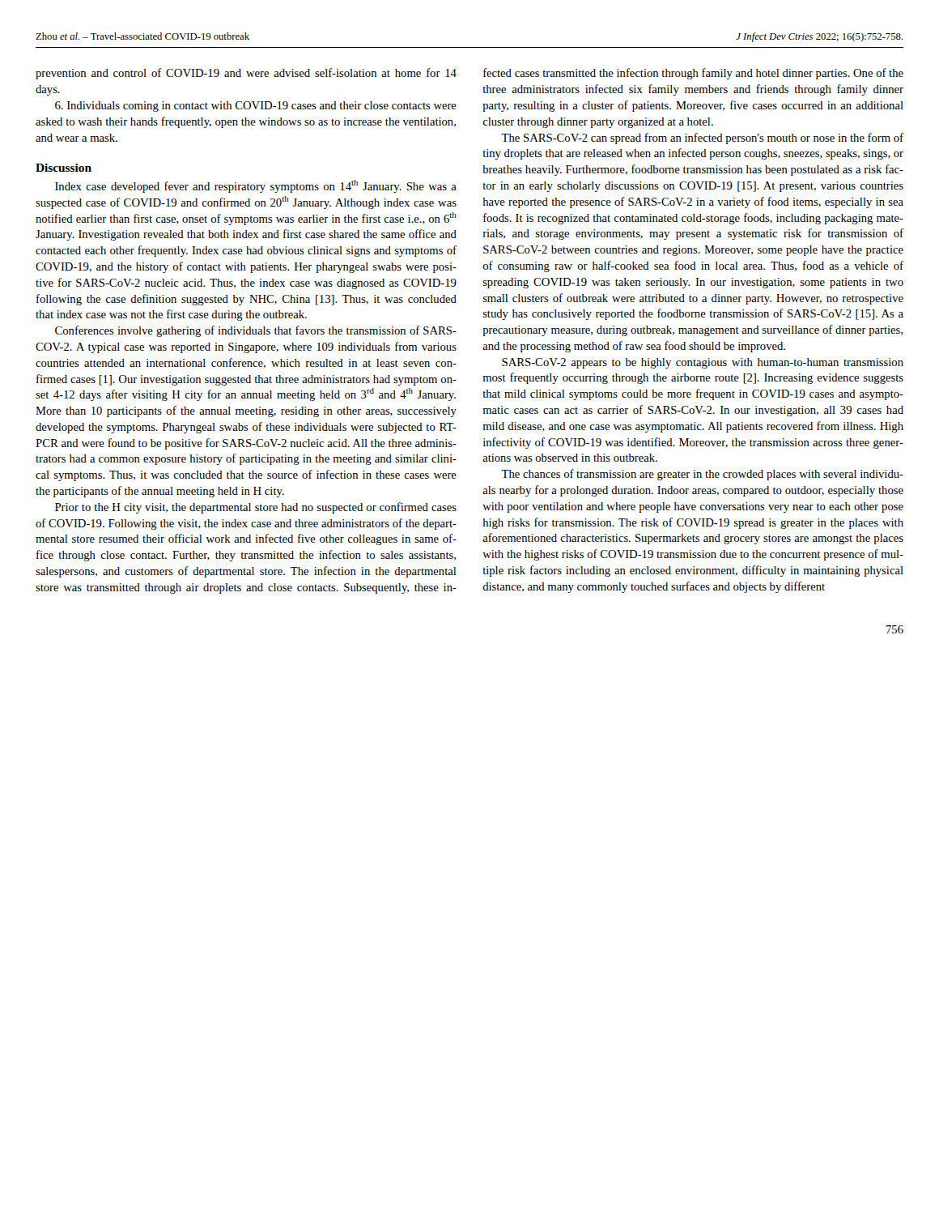Zhou et al. – Travel-associated COVID-19 outbreak
J Infect Dev Ctries 2022; 16(5):752-758.
prevention and control of COVID-19 and were advised self-isolation at home for 14 days.
6. Individuals coming in contact with COVID-19 cases and their close contacts were asked to wash their hands frequently, open the windows so as to increase the ventilation, and wear a mask.
Discussion
Index case developed fever and respiratory symptoms on 14th January. She was a suspected case of COVID-19 and confirmed on 20th January. Although index case was notified earlier than first case, onset of symptoms was earlier in the first case i.e., on 6th January. Investigation revealed that both index and first case shared the same office and contacted each other frequently. Index case had obvious clinical signs and symptoms of COVID-19, and the history of contact with patients. Her pharyngeal swabs were positive for SARS-CoV-2 nucleic acid. Thus, the index case was diagnosed as COVID-19 following the case definition suggested by NHC, China [13]. Thus, it was concluded that index case was not the first case during the outbreak.
Conferences involve gathering of individuals that favors the transmission of SARS-COV-2. A typical case was reported in Singapore, where 109 individuals from various countries attended an international conference, which resulted in at least seven confirmed cases [1]. Our investigation suggested that three administrators had symptom onset 4-12 days after visiting H city for an annual meeting held on 3rd and 4th January. More than 10 participants of the annual meeting, residing in other areas, successively developed the symptoms. Pharyngeal swabs of these individuals were subjected to RT-PCR and were found to be positive for SARS-CoV-2 nucleic acid. All the three administrators had a common exposure history of participating in the meeting and similar clinical symptoms. Thus, it was concluded that the source of infection in these cases were the participants of the annual meeting held in H city.
Prior to the H city visit, the departmental store had no suspected or confirmed cases of COVID-19. Following the visit, the index case and three administrators of the departmental store resumed their official work and infected five other colleagues in same office through close contact. Further, they transmitted the infection to sales assistants, salespersons, and customers of departmental store. The infection in the departmental store was transmitted through air droplets and close contacts. Subsequently, these infected cases transmitted the infection through family and hotel dinner parties. One of the three administrators infected six family members and friends through family dinner party, resulting in a cluster of patients. Moreover, five cases occurred in an additional cluster through dinner party organized at a hotel.
The SARS-CoV-2 can spread from an infected person's mouth or nose in the form of tiny droplets that are released when an infected person coughs, sneezes, speaks, sings, or breathes heavily. Furthermore, foodborne transmission has been postulated as a risk factor in an early scholarly discussions on COVID-19 [15]. At present, various countries have reported the presence of SARS-CoV-2 in a variety of food items, especially in sea foods. It is recognized that contaminated cold-storage foods, including packaging materials, and storage environments, may present a systematic risk for transmission of SARS-CoV-2 between countries and regions. Moreover, some people have the practice of consuming raw or half-cooked sea food in local area. Thus, food as a vehicle of spreading COVID-19 was taken seriously. In our investigation, some patients in two small clusters of outbreak were attributed to a dinner party. However, no retrospective study has conclusively reported the foodborne transmission of SARS-CoV-2 [15]. As a precautionary measure, during outbreak, management and surveillance of dinner parties, and the processing method of raw sea food should be improved.
SARS-CoV-2 appears to be highly contagious with human-to-human transmission most frequently occurring through the airborne route [2]. Increasing evidence suggests that mild clinical symptoms could be more frequent in COVID-19 cases and asymptomatic cases can act as carrier of SARS-CoV-2. In our investigation, all 39 cases had mild disease, and one case was asymptomatic. All patients recovered from illness. High infectivity of COVID-19 was identified. Moreover, the transmission across three generations was observed in this outbreak.
The chances of transmission are greater in the crowded places with several individuals nearby for a prolonged duration. Indoor areas, compared to outdoor, especially those with poor ventilation and where people have conversations very near to each other pose high risks for transmission. The risk of COVID-19 spread is greater in the places with aforementioned characteristics. Supermarkets and grocery stores are amongst the places with the highest risks of COVID-19 transmission due to the concurrent presence of multiple risk factors including an enclosed environment, difficulty in maintaining physical distance, and many commonly touched surfaces and objects by different
756